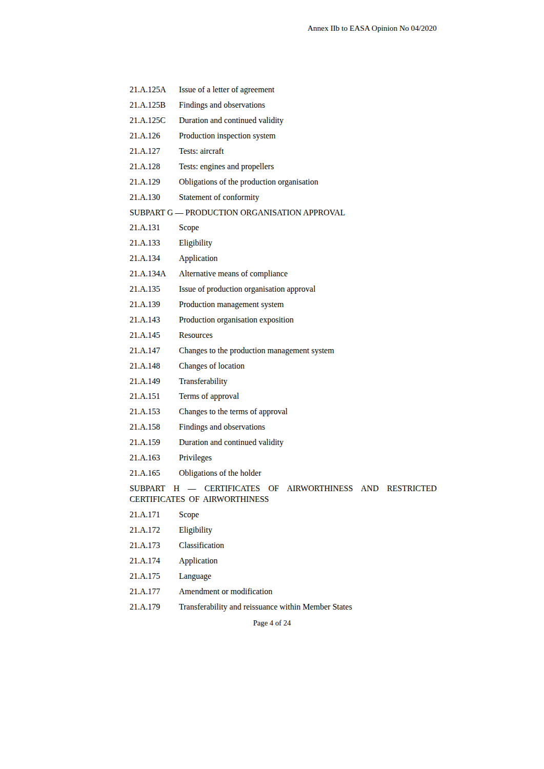Annex IIb to EASA Opinion No 04/2020
21.A.125A Issue of a letter of agreement
21.A.125B Findings and observations
21.A.125C Duration and continued validity
21.A.126 Production inspection system
21.A.127 Tests: aircraft
21.A.128 Tests: engines and propellers
21.A.129 Obligations of the production organisation
21.A.130 Statement of conformity
SUBPART G — PRODUCTION ORGANISATION APPROVAL
21.A.131 Scope
21.A.133 Eligibility
21.A.134 Application
21.A.134A Alternative means of compliance
21.A.135 Issue of production organisation approval
21.A.139 Production management system
21.A.143 Production organisation exposition
21.A.145 Resources
21.A.147 Changes to the production management system
21.A.148 Changes of location
21.A.149 Transferability
21.A.151 Terms of approval
21.A.153 Changes to the terms of approval
21.A.158 Findings and observations
21.A.159 Duration and continued validity
21.A.163 Privileges
21.A.165 Obligations of the holder
SUBPART H — CERTIFICATES OF AIRWORTHINESS AND RESTRICTED CERTIFICATES OF AIRWORTHINESS
21.A.171 Scope
21.A.172 Eligibility
21.A.173 Classification
21.A.174 Application
21.A.175 Language
21.A.177 Amendment or modification
21.A.179 Transferability and reissuance within Member States
Page 4 of 24